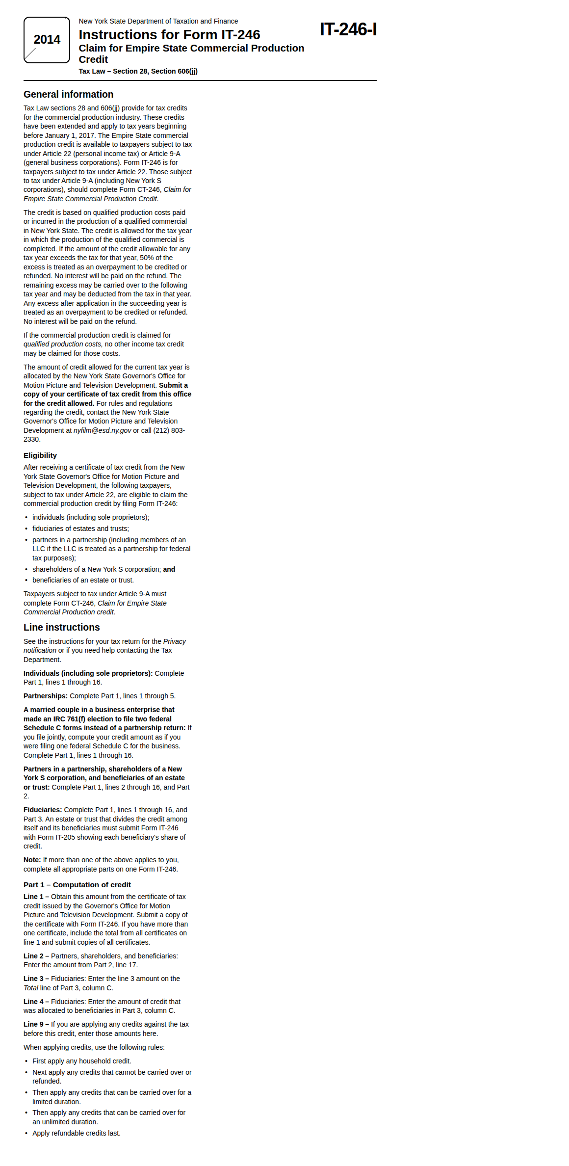2014
New York State Department of Taxation and Finance
Instructions for Form IT-246
Claim for Empire State Commercial Production Credit
Tax Law – Section 28, Section 606(jj)
IT-246-I
General information
Tax Law sections 28 and 606(jj) provide for tax credits for the commercial production industry. These credits have been extended and apply to tax years beginning before January 1, 2017. The Empire State commercial production credit is available to taxpayers subject to tax under Article 22 (personal income tax) or Article 9-A (general business corporations). Form IT-246 is for taxpayers subject to tax under Article 22. Those subject to tax under Article 9-A (including New York S corporations), should complete Form CT-246, Claim for Empire State Commercial Production Credit.
The credit is based on qualified production costs paid or incurred in the production of a qualified commercial in New York State. The credit is allowed for the tax year in which the production of the qualified commercial is completed. If the amount of the credit allowable for any tax year exceeds the tax for that year, 50% of the excess is treated as an overpayment to be credited or refunded. No interest will be paid on the refund. The remaining excess may be carried over to the following tax year and may be deducted from the tax in that year. Any excess after application in the succeeding year is treated as an overpayment to be credited or refunded. No interest will be paid on the refund.
If the commercial production credit is claimed for qualified production costs, no other income tax credit may be claimed for those costs.
The amount of credit allowed for the current tax year is allocated by the New York State Governor's Office for Motion Picture and Television Development. Submit a copy of your certificate of tax credit from this office for the credit allowed. For rules and regulations regarding the credit, contact the New York State Governor's Office for Motion Picture and Television Development at nyfilm@esd.ny.gov or call (212) 803-2330.
Eligibility
After receiving a certificate of tax credit from the New York State Governor's Office for Motion Picture and Television Development, the following taxpayers, subject to tax under Article 22, are eligible to claim the commercial production credit by filing Form IT-246:
individuals (including sole proprietors);
fiduciaries of estates and trusts;
partners in a partnership (including members of an LLC if the LLC is treated as a partnership for federal tax purposes);
shareholders of a New York S corporation; and
beneficiaries of an estate or trust.
Taxpayers subject to tax under Article 9-A must complete Form CT-246, Claim for Empire State Commercial Production credit.
Line instructions
See the instructions for your tax return for the Privacy notification or if you need help contacting the Tax Department.
Individuals (including sole proprietors): Complete Part 1, lines 1 through 16.
Partnerships: Complete Part 1, lines 1 through 5.
A married couple in a business enterprise that made an IRC 761(f) election to file two federal Schedule C forms instead of a partnership return: If you file jointly, compute your credit amount as if you were filing one federal Schedule C for the business. Complete Part 1, lines 1 through 16.
Partners in a partnership, shareholders of a New York S corporation, and beneficiaries of an estate or trust: Complete Part 1, lines 2 through 16, and Part 2.
Fiduciaries: Complete Part 1, lines 1 through 16, and Part 3. An estate or trust that divides the credit among itself and its beneficiaries must submit Form IT-246 with Form IT-205 showing each beneficiary's share of credit.
Note: If more than one of the above applies to you, complete all appropriate parts on one Form IT-246.
Part 1 – Computation of credit
Line 1 – Obtain this amount from the certificate of tax credit issued by the Governor's Office for Motion Picture and Television Development. Submit a copy of the certificate with Form IT-246. If you have more than one certificate, include the total from all certificates on line 1 and submit copies of all certificates.
Line 2 – Partners, shareholders, and beneficiaries: Enter the amount from Part 2, line 17.
Line 3 – Fiduciaries: Enter the line 3 amount on the Total line of Part 3, column C.
Line 4 – Fiduciaries: Enter the amount of credit that was allocated to beneficiaries in Part 3, column C.
Line 9 – If you are applying any credits against the tax before this credit, enter those amounts here.
When applying credits, use the following rules:
First apply any household credit.
Next apply any credits that cannot be carried over or refunded.
Then apply any credits that can be carried over for a limited duration.
Then apply any credits that can be carried over for an unlimited duration.
Apply refundable credits last.